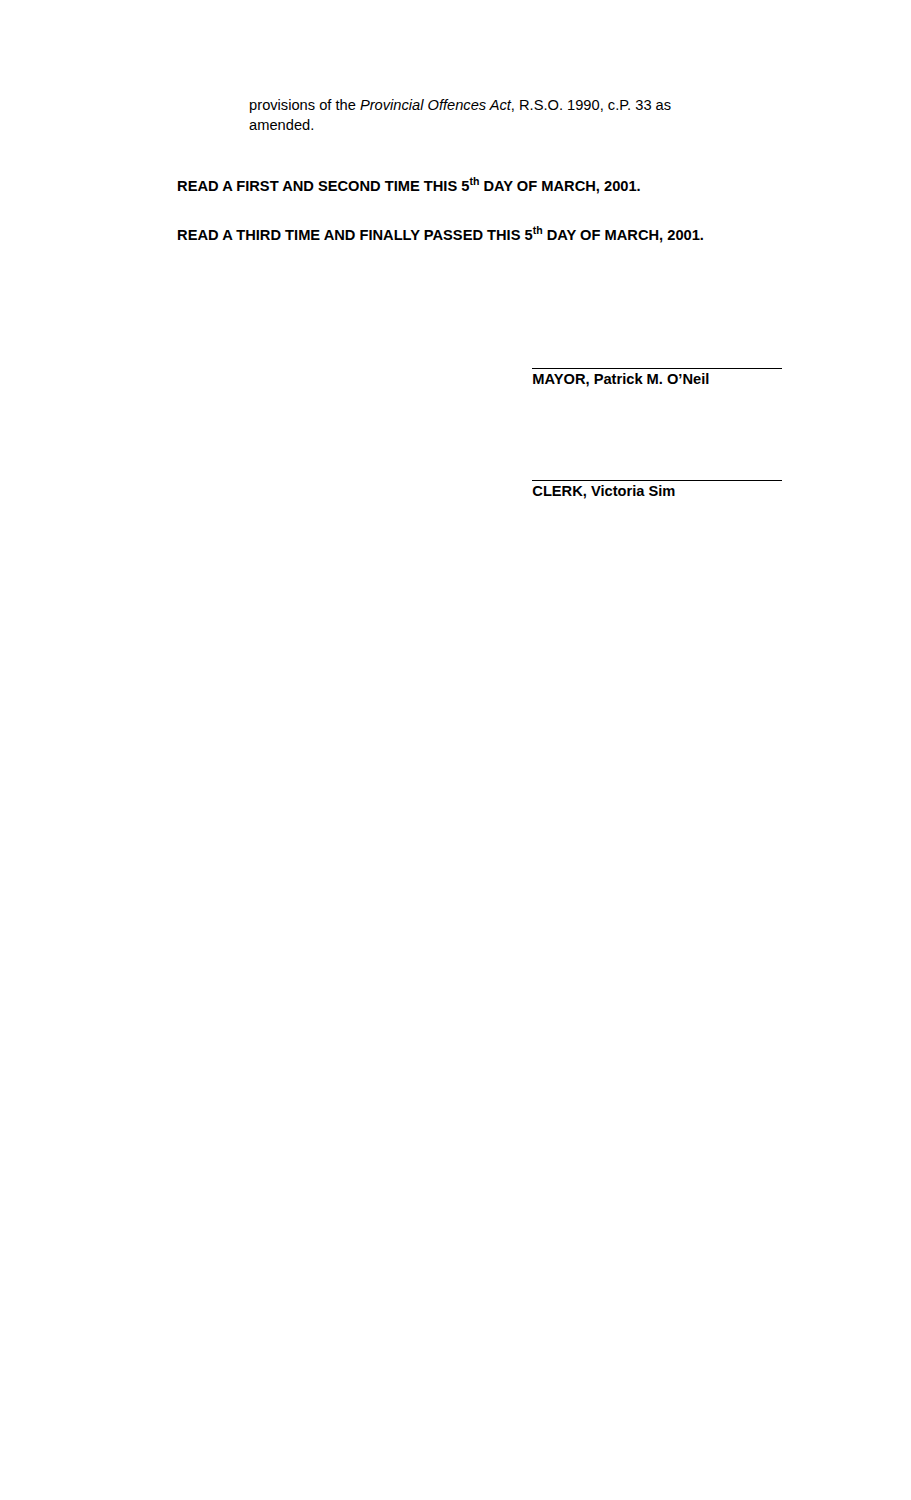provisions of the Provincial Offences Act, R.S.O. 1990, c.P. 33 as amended.
READ A FIRST AND SECOND TIME THIS 5th DAY OF MARCH, 2001.
READ A THIRD TIME AND FINALLY PASSED THIS 5th DAY OF MARCH, 2001.
MAYOR, Patrick M. O’Neil
CLERK, Victoria Sim